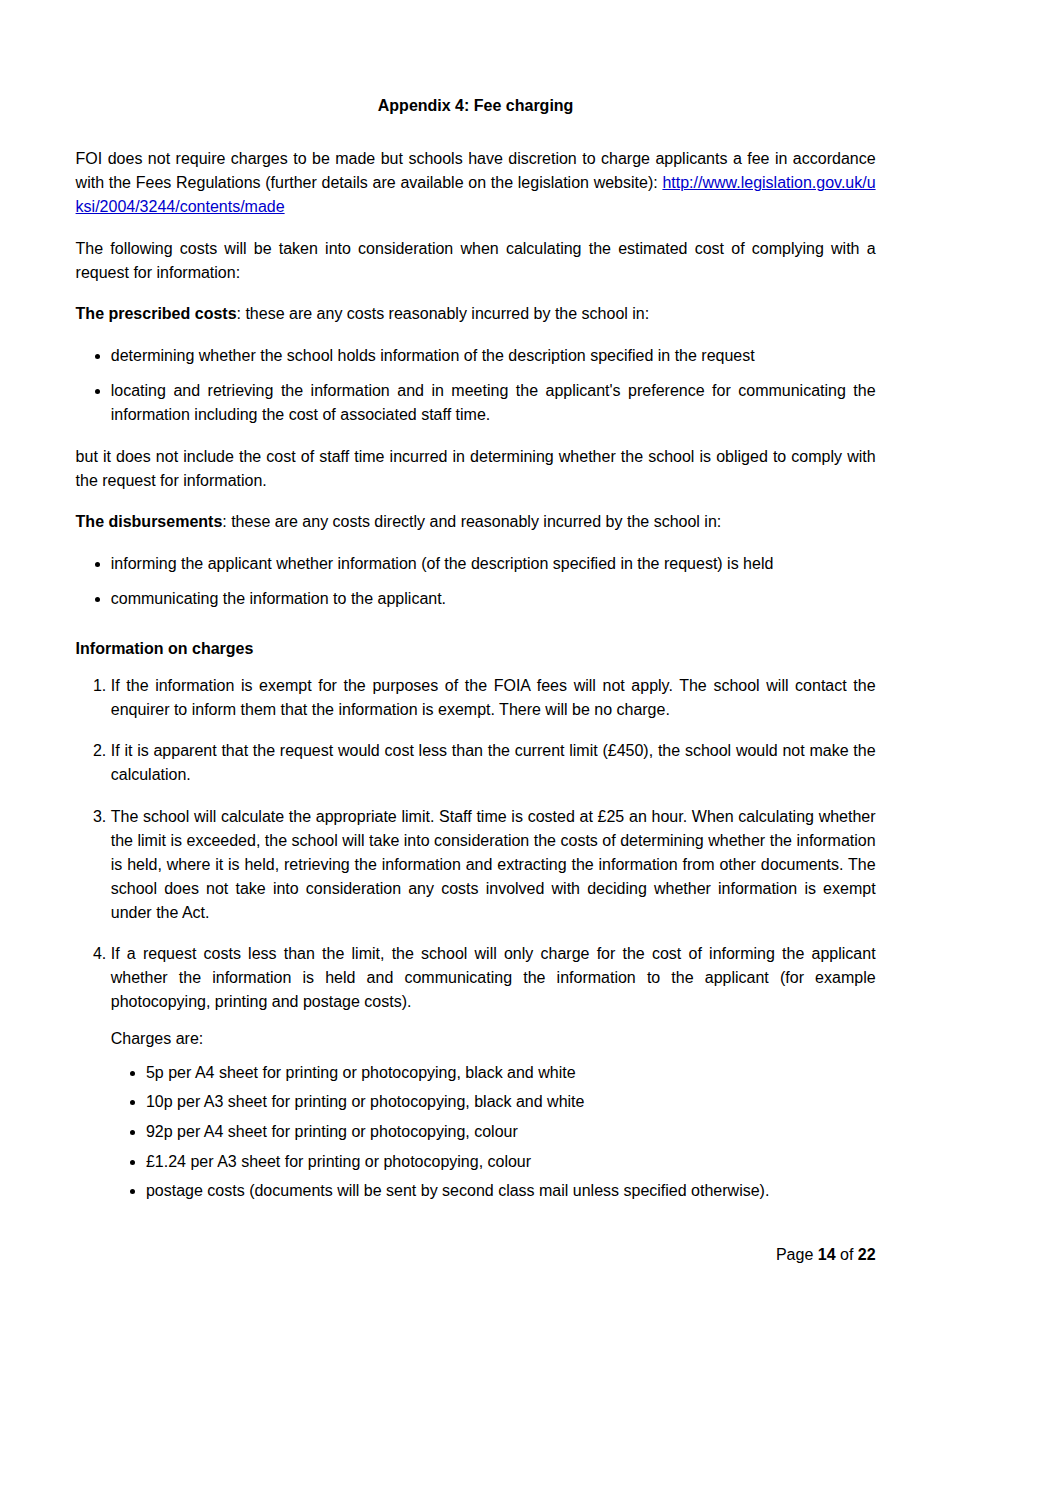Appendix 4: Fee charging
FOI does not require charges to be made but schools have discretion to charge applicants a fee in accordance with the Fees Regulations (further details are available on the legislation website): http://www.legislation.gov.uk/uksi/2004/3244/contents/made
The following costs will be taken into consideration when calculating the estimated cost of complying with a request for information:
The prescribed costs: these are any costs reasonably incurred by the school in:
determining whether the school holds information of the description specified in the request
locating and retrieving the information and in meeting the applicant's preference for communicating the information including the cost of associated staff time.
but it does not include the cost of staff time incurred in determining whether the school is obliged to comply with the request for information.
The disbursements: these are any costs directly and reasonably incurred by the school in:
informing the applicant whether information (of the description specified in the request) is held
communicating the information to the applicant.
Information on charges
If the information is exempt for the purposes of the FOIA fees will not apply. The school will contact the enquirer to inform them that the information is exempt. There will be no charge.
If it is apparent that the request would cost less than the current limit (£450), the school would not make the calculation.
The school will calculate the appropriate limit. Staff time is costed at £25 an hour. When calculating whether the limit is exceeded, the school will take into consideration the costs of determining whether the information is held, where it is held, retrieving the information and extracting the information from other documents. The school does not take into consideration any costs involved with deciding whether information is exempt under the Act.
If a request costs less than the limit, the school will only charge for the cost of informing the applicant whether the information is held and communicating the information to the applicant (for example photocopying, printing and postage costs).
Charges are:
5p per A4 sheet for printing or photocopying, black and white
10p per A3 sheet for printing or photocopying, black and white
92p per A4 sheet for printing or photocopying, colour
£1.24 per A3 sheet for printing or photocopying, colour
postage costs (documents will be sent by second class mail unless specified otherwise).
Page 14 of 22